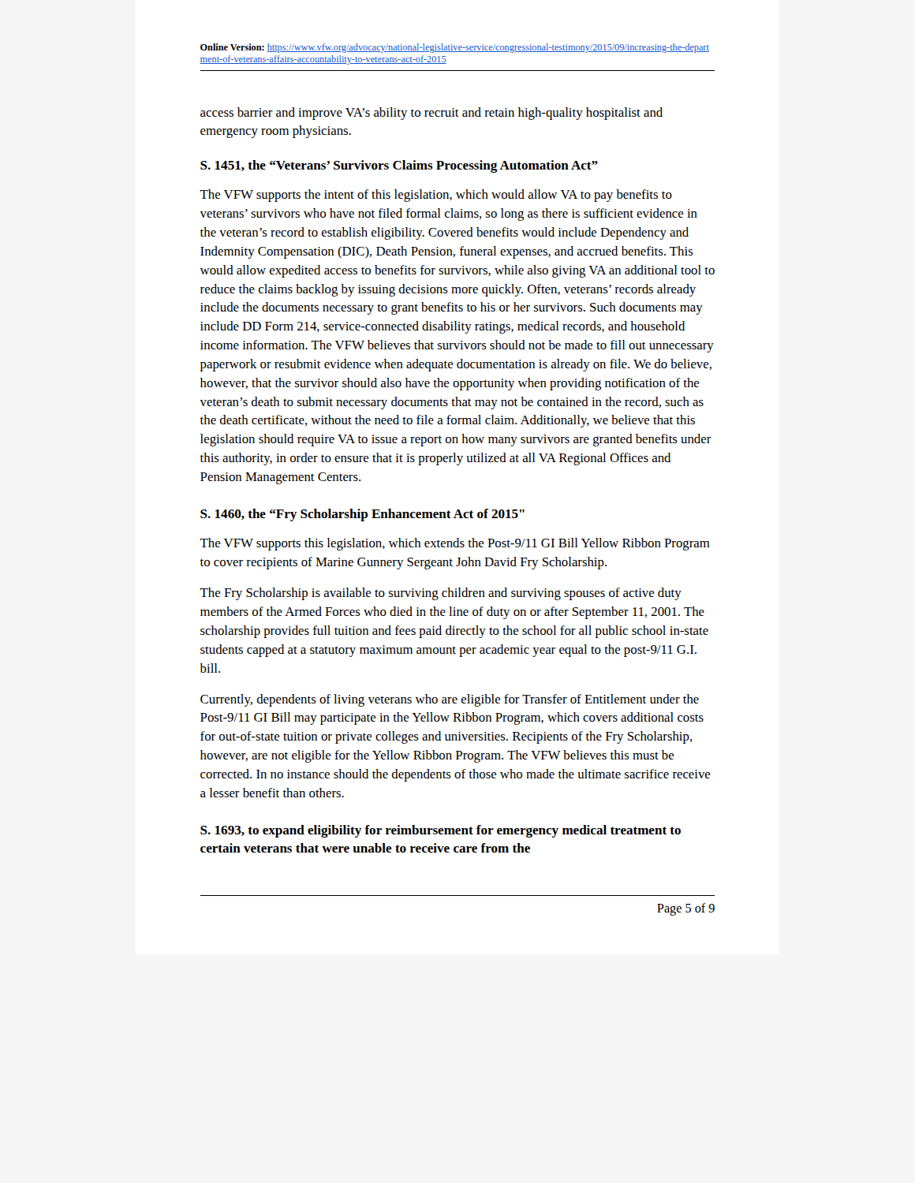Online Version: https://www.vfw.org/advocacy/national-legislative-service/congressional-testimony/2015/09/increasing-the-department-of-veterans-affairs-accountability-to-veterans-act-of-2015
access barrier and improve VA’s ability to recruit and retain high-quality hospitalist and emergency room physicians.
S. 1451, the “Veterans’ Survivors Claims Processing Automation Act”
The VFW supports the intent of this legislation, which would allow VA to pay benefits to veterans’ survivors who have not filed formal claims, so long as there is sufficient evidence in the veteran’s record to establish eligibility. Covered benefits would include Dependency and Indemnity Compensation (DIC), Death Pension, funeral expenses, and accrued benefits. This would allow expedited access to benefits for survivors, while also giving VA an additional tool to reduce the claims backlog by issuing decisions more quickly. Often, veterans’ records already include the documents necessary to grant benefits to his or her survivors. Such documents may include DD Form 214, service-connected disability ratings, medical records, and household income information. The VFW believes that survivors should not be made to fill out unnecessary paperwork or resubmit evidence when adequate documentation is already on file. We do believe, however, that the survivor should also have the opportunity when providing notification of the veteran’s death to submit necessary documents that may not be contained in the record, such as the death certificate, without the need to file a formal claim. Additionally, we believe that this legislation should require VA to issue a report on how many survivors are granted benefits under this authority, in order to ensure that it is properly utilized at all VA Regional Offices and Pension Management Centers.
S. 1460, the “Fry Scholarship Enhancement Act of 2015"
The VFW supports this legislation, which extends the Post-9/11 GI Bill Yellow Ribbon Program to cover recipients of Marine Gunnery Sergeant John David Fry Scholarship.
The Fry Scholarship is available to surviving children and surviving spouses of active duty members of the Armed Forces who died in the line of duty on or after September 11, 2001. The scholarship provides full tuition and fees paid directly to the school for all public school in-state students capped at a statutory maximum amount per academic year equal to the post-9/11 G.I. bill.
Currently, dependents of living veterans who are eligible for Transfer of Entitlement under the Post-9/11 GI Bill may participate in the Yellow Ribbon Program, which covers additional costs for out-of-state tuition or private colleges and universities. Recipients of the Fry Scholarship, however, are not eligible for the Yellow Ribbon Program. The VFW believes this must be corrected. In no instance should the dependents of those who made the ultimate sacrifice receive a lesser benefit than others.
S. 1693, to expand eligibility for reimbursement for emergency medical treatment to certain veterans that were unable to receive care from the
Page 5 of 9